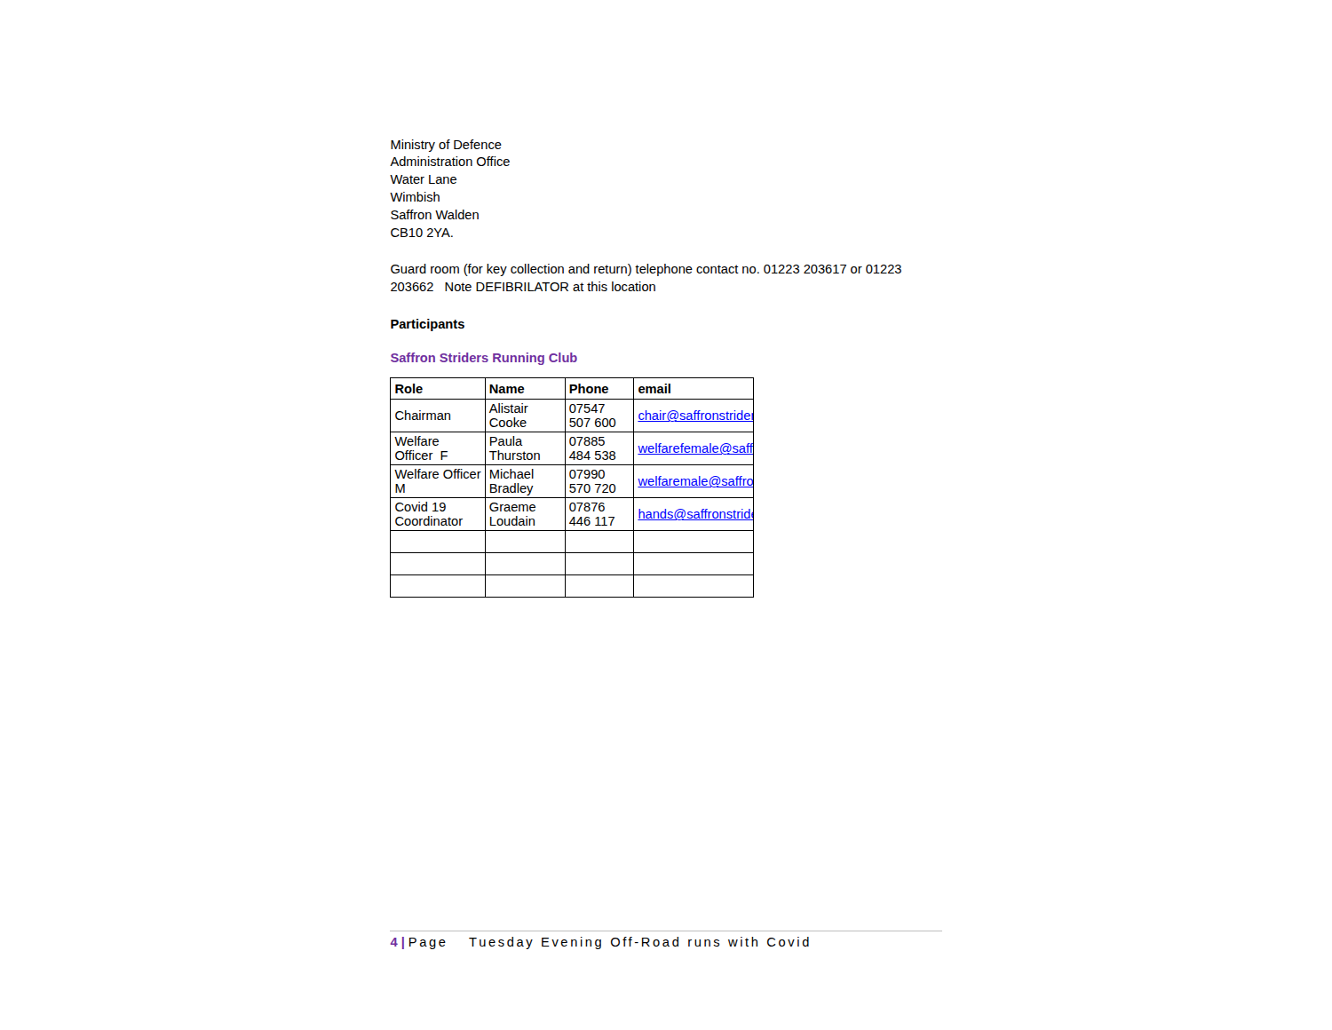Ministry of Defence
Administration Office
Water Lane
Wimbish
Saffron Walden
CB10 2YA.
Guard room (for key collection and return) telephone contact no. 01223 203617 or 01223 203662 Note DEFIBRILATOR at this location
Participants
Saffron Striders Running Club
| Role | Name | Phone | email |
| --- | --- | --- | --- |
| Chairman | Alistair Cooke | 07547 507 600 | chair@saffronstriders.org.uk |
| Welfare Officer F | Paula Thurston | 07885 484 538 | welfarefemale@saffronstriders.org.uk |
| Welfare Officer M | Michael Bradley | 07990 570 720 | welfaremale@saffronstriders.org.uk |
| Covid 19 Coordinator | Graeme Loudain | 07876 446 117 | hands@saffronstriders.org.uk |
4 | Page Tuesday Evening Off-Road runs with Covid